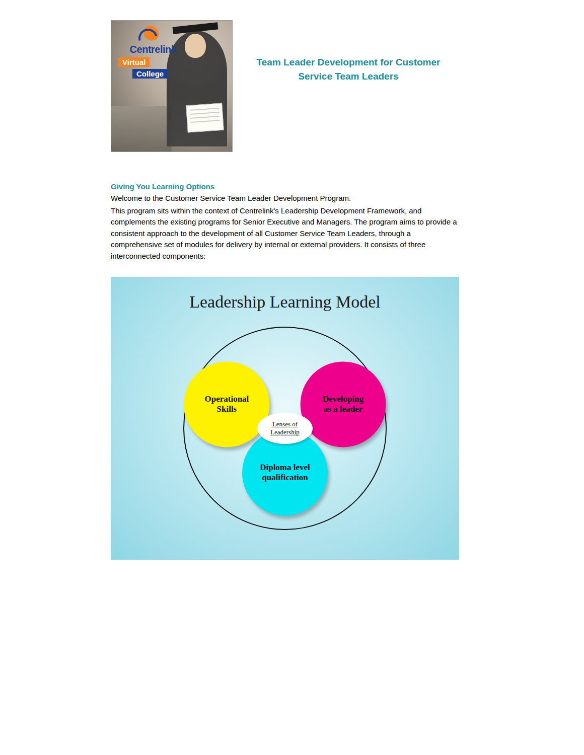Centrelink
Virtual
College
Team Leader Development for Customer Service Team Leaders
Giving You Learning Options
Welcome to the Customer Service Team Leader Development Program.
This program sits within the context of Centrelink's Leadership Development Framework, and complements the existing programs for Senior Executive and Managers. The program aims to provide a consistent approach to the development of all Customer Service Team Leaders, through a comprehensive set of modules for delivery by internal or external providers. It consists of three interconnected components:
Leadership Learning Model
Operational
Skills
Developing
as a leader
Diploma level
qualification
Lenses of
Leadership